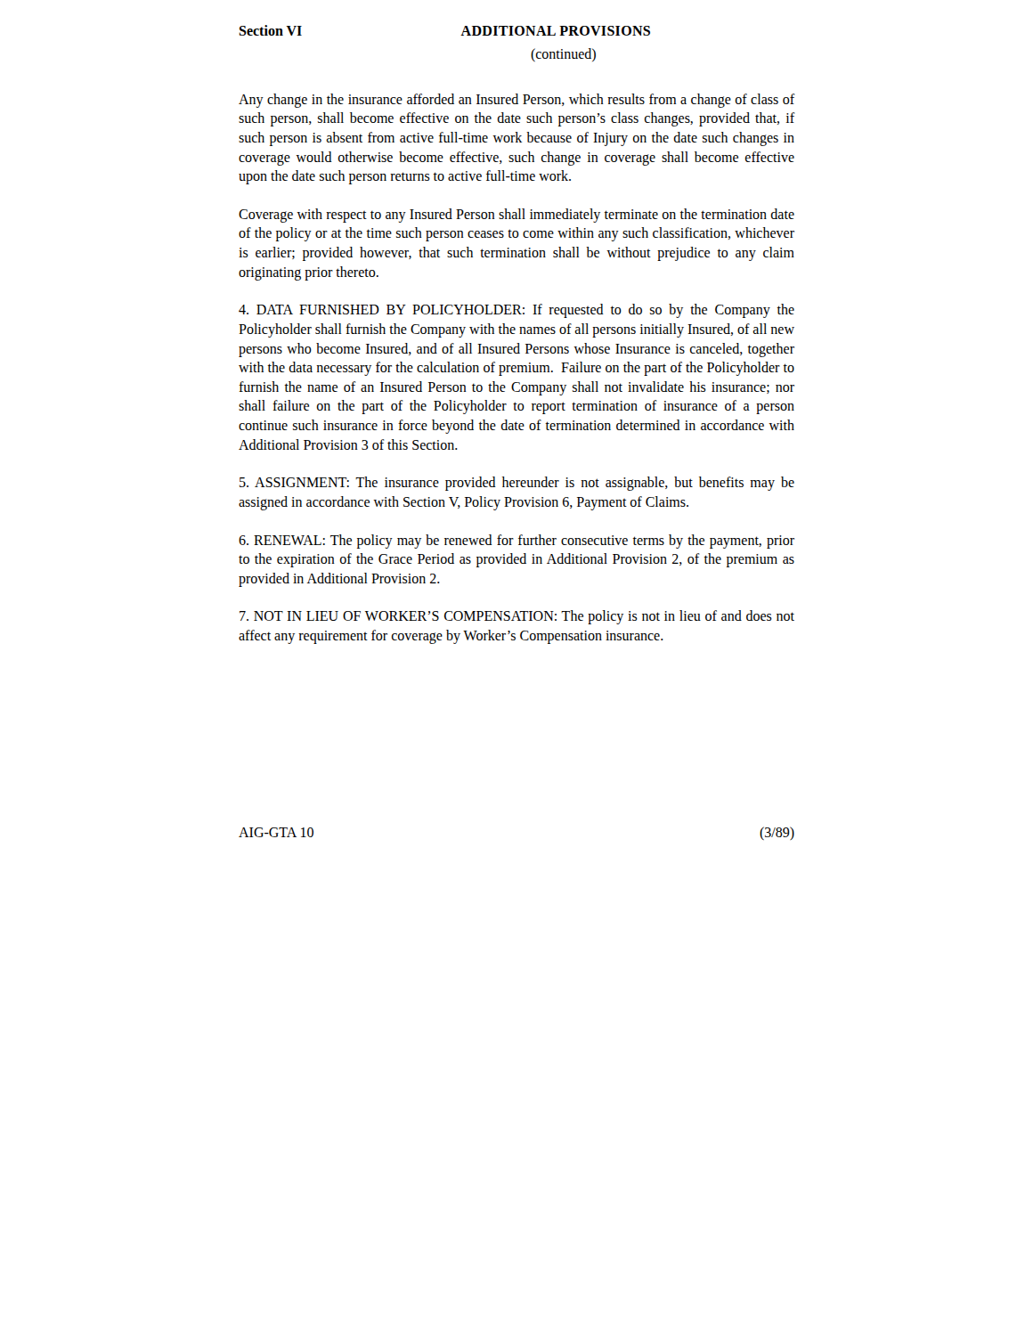Section VI ADDITIONAL PROVISIONS
(continued)
Any change in the insurance afforded an Insured Person, which results from a change of class of such person, shall become effective on the date such person’s class changes, provided that, if such person is absent from active full-time work because of Injury on the date such changes in coverage would otherwise become effective, such change in coverage shall become effective upon the date such person returns to active full-time work.
Coverage with respect to any Insured Person shall immediately terminate on the termination date of the policy or at the time such person ceases to come within any such classification, whichever is earlier; provided however, that such termination shall be without prejudice to any claim originating prior thereto.
4. DATA FURNISHED BY POLICYHOLDER: If requested to do so by the Company the Policyholder shall furnish the Company with the names of all persons initially Insured, of all new persons who become Insured, and of all Insured Persons whose Insurance is canceled, together with the data necessary for the calculation of premium. Failure on the part of the Policyholder to furnish the name of an Insured Person to the Company shall not invalidate his insurance; nor shall failure on the part of the Policyholder to report termination of insurance of a person continue such insurance in force beyond the date of termination determined in accordance with Additional Provision 3 of this Section.
5. ASSIGNMENT: The insurance provided hereunder is not assignable, but benefits may be assigned in accordance with Section V, Policy Provision 6, Payment of Claims.
6. RENEWAL: The policy may be renewed for further consecutive terms by the payment, prior to the expiration of the Grace Period as provided in Additional Provision 2, of the premium as provided in Additional Provision 2.
7. NOT IN LIEU OF WORKER’S COMPENSATION: The policy is not in lieu of and does not affect any requirement for coverage by Worker’s Compensation insurance.
AIG-GTA 10 (3/89)